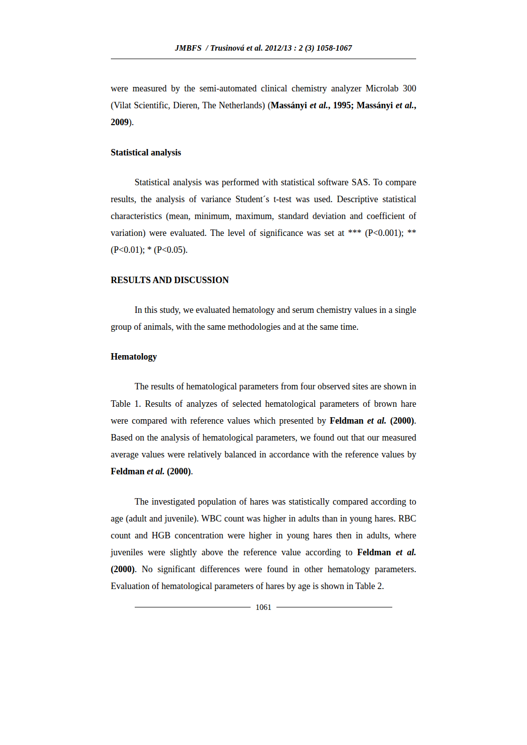JMBFS / Trusinová et al. 2012/13 : 2 (3) 1058-1067
were measured by the semi-automated clinical chemistry analyzer Microlab 300 (Vilat Scientific, Dieren, The Netherlands) (Massányi et al., 1995; Massányi et al., 2009).
Statistical analysis
Statistical analysis was performed with statistical software SAS. To compare results, the analysis of variance Student´s t-test was used. Descriptive statistical characteristics (mean, minimum, maximum, standard deviation and coefficient of variation) were evaluated. The level of significance was set at *** (P<0.001); ** (P<0.01); * (P<0.05).
RESULTS AND DISCUSSION
In this study, we evaluated hematology and serum chemistry values in a single group of animals, with the same methodologies and at the same time.
Hematology
The results of hematological parameters from four observed sites are shown in Table 1. Results of analyzes of selected hematological parameters of brown hare were compared with reference values which presented by Feldman et al. (2000). Based on the analysis of hematological parameters, we found out that our measured average values were relatively balanced in accordance with the reference values by Feldman et al. (2000).
The investigated population of hares was statistically compared according to age (adult and juvenile). WBC count was higher in adults than in young hares. RBC count and HGB concentration were higher in young hares then in adults, where juveniles were slightly above the reference value according to Feldman et al. (2000). No significant differences were found in other hematology parameters. Evaluation of hematological parameters of hares by age is shown in Table 2.
1061